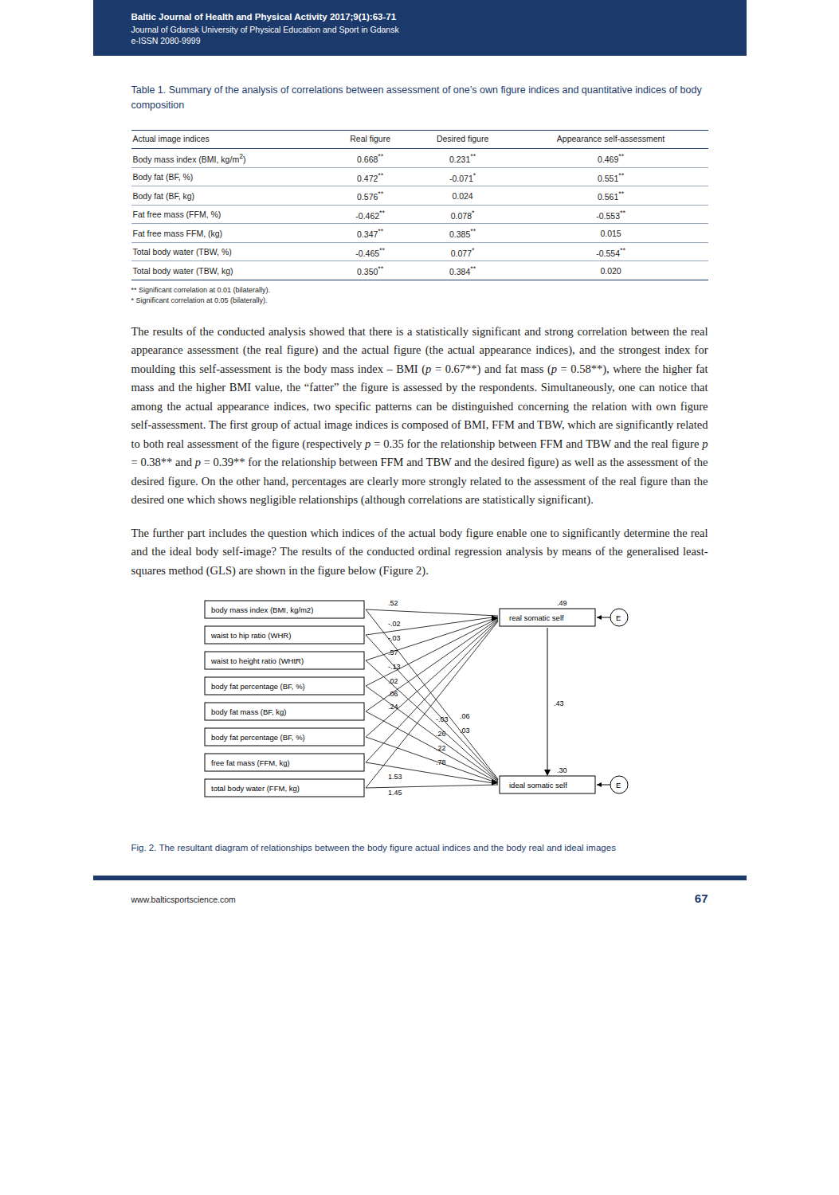Baltic Journal of Health and Physical Activity 2017;9(1):63-71
Journal of Gdansk University of Physical Education and Sport in Gdansk
e-ISSN 2080-9999
Table 1. Summary of the analysis of correlations between assessment of one’s own figure indices and quantitative indices of body composition
| Actual image indices | Real figure | Desired figure | Appearance self-assessment |
| --- | --- | --- | --- |
| Body mass index (BMI, kg/m 2 ) | 0.668 ** | 0.231 ** | 0.469 ** |
| Body fat (BF, %) | 0.472 ** | -0.071 * | 0.551 ** |
| Body fat (BF, kg) | 0.576 ** | 0.024 | 0.561 ** |
| Fat free mass (FFM, %) | -0.462 ** | 0.078 * | -0.553 ** |
| Fat free mass FFM, (kg) | 0.347 ** | 0.385 ** | 0.015 |
| Total body water (TBW, %) | -0.465 ** | 0.077 * | -0.554 ** |
| Total body water (TBW, kg) | 0.350 ** | 0.384 ** | 0.020 |
** Significant correlation at 0.01 (bilaterally).
* Significant correlation at 0.05 (bilaterally).
The results of the conducted analysis showed that there is a statistically significant and strong correlation between the real appearance assessment (the real figure) and the actual figure (the actual appearance indices), and the strongest index for moulding this self-assessment is the body mass index – BMI (p = 0.67**) and fat mass (p = 0.58**), where the higher fat mass and the higher BMI value, the “fatter” the figure is assessed by the respondents. Simultaneously, one can notice that among the actual appearance indices, two specific patterns can be distinguished concerning the relation with own figure self-assessment. The first group of actual image indices is composed of BMI, FFM and TBW, which are significantly related to both real assessment of the figure (respectively p = 0.35 for the relationship between FFM and TBW and the real figure p = 0.38** and p = 0.39** for the relationship between FFM and TBW and the desired figure) as well as the assessment of the desired figure. On the other hand, percentages are clearly more strongly related to the assessment of the real figure than the desired one which shows negligible relationships (although correlations are statistically significant).
The further part includes the question which indices of the actual body figure enable one to significantly determine the real and the ideal body self-image? The results of the conducted ordinal regression analysis by means of the generalised least-squares method (GLS) are shown in the figure below (Figure 2).
body mass index (BMI, kg/m2) waist to hip ratio (WHR) waist to height ratio (WHtR) body fat percentage (BF, %) body fat mass (BF, kg) body fat percentage (BF, %) free fat mass (FFM, kg) total body water (FFM, kg) real somatic self ideal somatic self E E .52 -.02 -.03 .57 -.13 .02 .06 .24 -.03 .06 .26 .03 .22 .78 1.53 1.45 .49 .30 .43
Fig. 2. The resultant diagram of relationships between the body figure actual indices and the body real and ideal images
www.balticsportscience.com 67